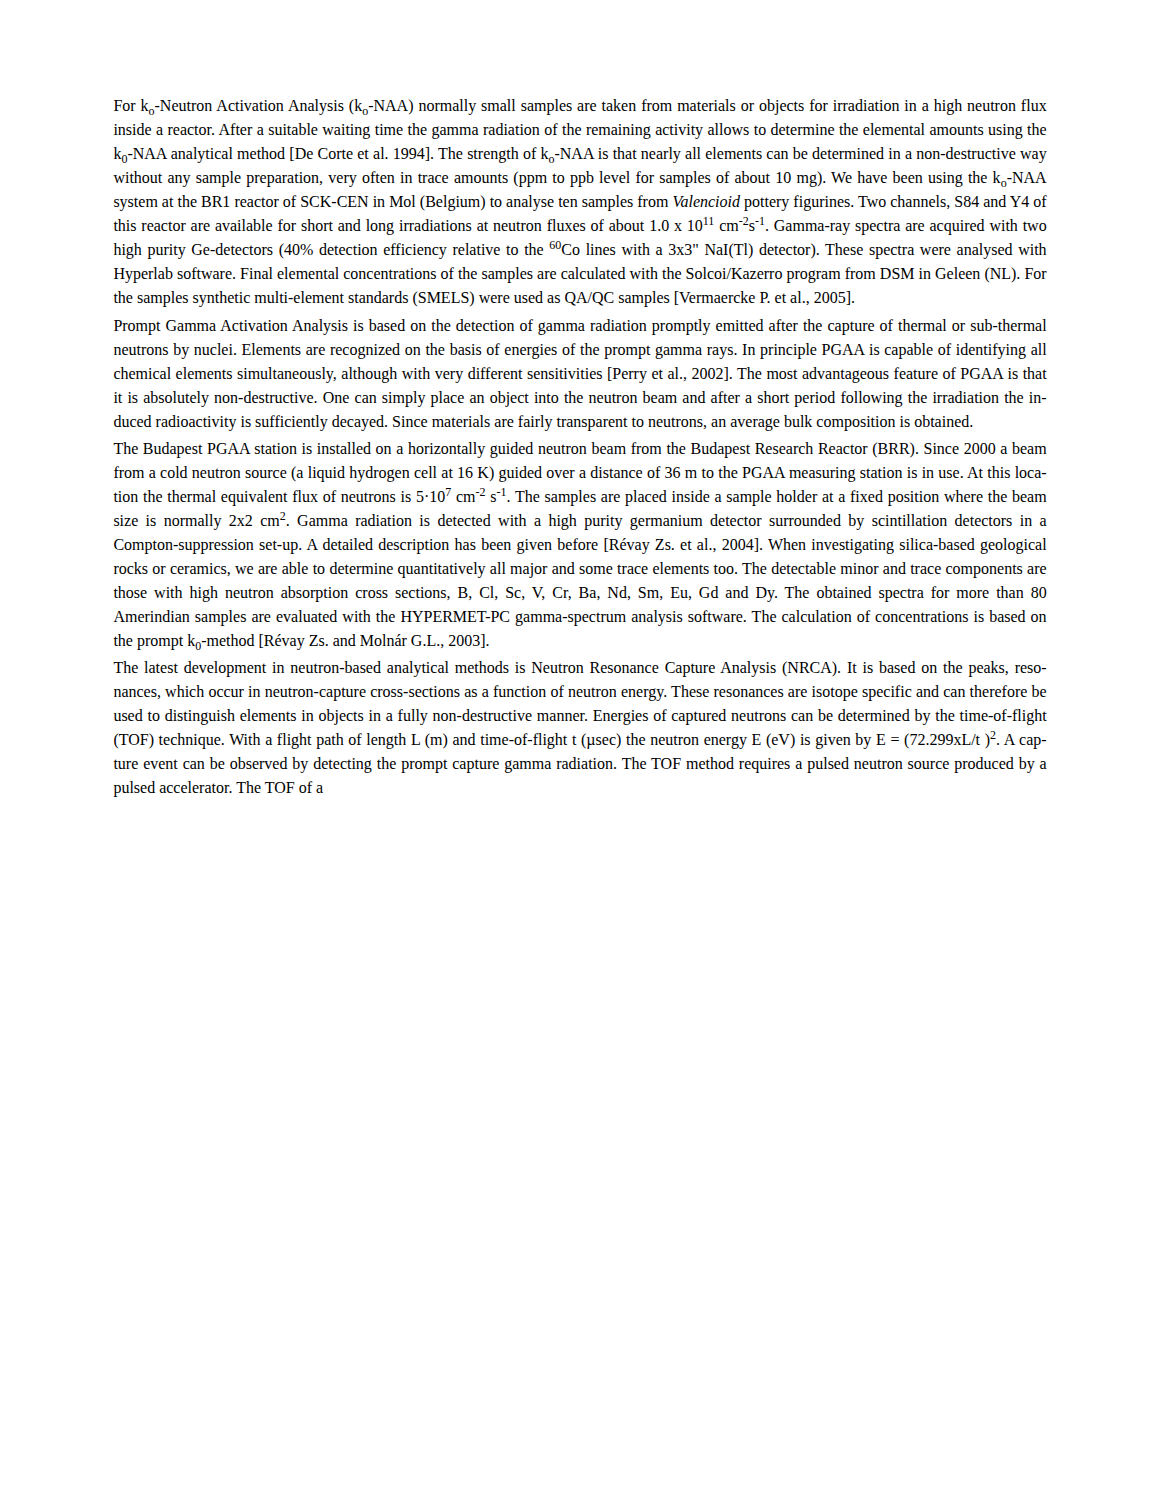For ko-Neutron Activation Analysis (ko-NAA) normally small samples are taken from materials or objects for irradiation in a high neutron flux inside a reactor. After a suitable waiting time the gamma radiation of the remaining activity allows to determine the elemental amounts using the k0-NAA analytical method [De Corte et al. 1994]. The strength of ko-NAA is that nearly all elements can be determined in a non-destructive way without any sample preparation, very often in trace amounts (ppm to ppb level for samples of about 10 mg). We have been using the ko-NAA system at the BR1 reactor of SCK-CEN in Mol (Belgium) to analyse ten samples from Valencioid pottery figurines. Two channels, S84 and Y4 of this reactor are available for short and long irradiations at neutron fluxes of about 1.0 x 1011 cm-2s-1. Gamma-ray spectra are acquired with two high purity Ge-detectors (40% detection efficiency relative to the 60Co lines with a 3x3" NaI(Tl) detector). These spectra were analysed with Hyperlab software. Final elemental concentrations of the samples are calculated with the Solcoi/Kazerro program from DSM in Geleen (NL). For the samples synthetic multi-element standards (SMELS) were used as QA/QC samples [Vermaercke P. et al., 2005].
Prompt Gamma Activation Analysis is based on the detection of gamma radiation promptly emitted after the capture of thermal or sub-thermal neutrons by nuclei. Elements are recognized on the basis of energies of the prompt gamma rays. In principle PGAA is capable of identifying all chemical elements simultaneously, although with very different sensitivities [Perry et al., 2002]. The most advantageous feature of PGAA is that it is absolutely non-destructive. One can simply place an object into the neutron beam and after a short period following the irradiation the induced radioactivity is sufficiently decayed. Since materials are fairly transparent to neutrons, an average bulk composition is obtained.
The Budapest PGAA station is installed on a horizontally guided neutron beam from the Budapest Research Reactor (BRR). Since 2000 a beam from a cold neutron source (a liquid hydrogen cell at 16 K) guided over a distance of 36 m to the PGAA measuring station is in use. At this location the thermal equivalent flux of neutrons is 5·107 cm-2 s-1. The samples are placed inside a sample holder at a fixed position where the beam size is normally 2x2 cm2. Gamma radiation is detected with a high purity germanium detector surrounded by scintillation detectors in a Compton-suppression set-up. A detailed description has been given before [Révay Zs. et al., 2004]. When investigating silica-based geological rocks or ceramics, we are able to determine quantitatively all major and some trace elements too. The detectable minor and trace components are those with high neutron absorption cross sections, B, Cl, Sc, V, Cr, Ba, Nd, Sm, Eu, Gd and Dy. The obtained spectra for more than 80 Amerindian samples are evaluated with the HYPERMET-PC gamma-spectrum analysis software. The calculation of concentrations is based on the prompt k0-method [Révay Zs. and Molnár G.L., 2003].
The latest development in neutron-based analytical methods is Neutron Resonance Capture Analysis (NRCA). It is based on the peaks, resonances, which occur in neutron-capture cross-sections as a function of neutron energy. These resonances are isotope specific and can therefore be used to distinguish elements in objects in a fully non-destructive manner. Energies of captured neutrons can be determined by the time-of-flight (TOF) technique. With a flight path of length L (m) and time-of-flight t (µsec) the neutron energy E (eV) is given by E = (72.299xL/t )2. A capture event can be observed by detecting the prompt capture gamma radiation. The TOF method requires a pulsed neutron source produced by a pulsed accelerator. The TOF of a